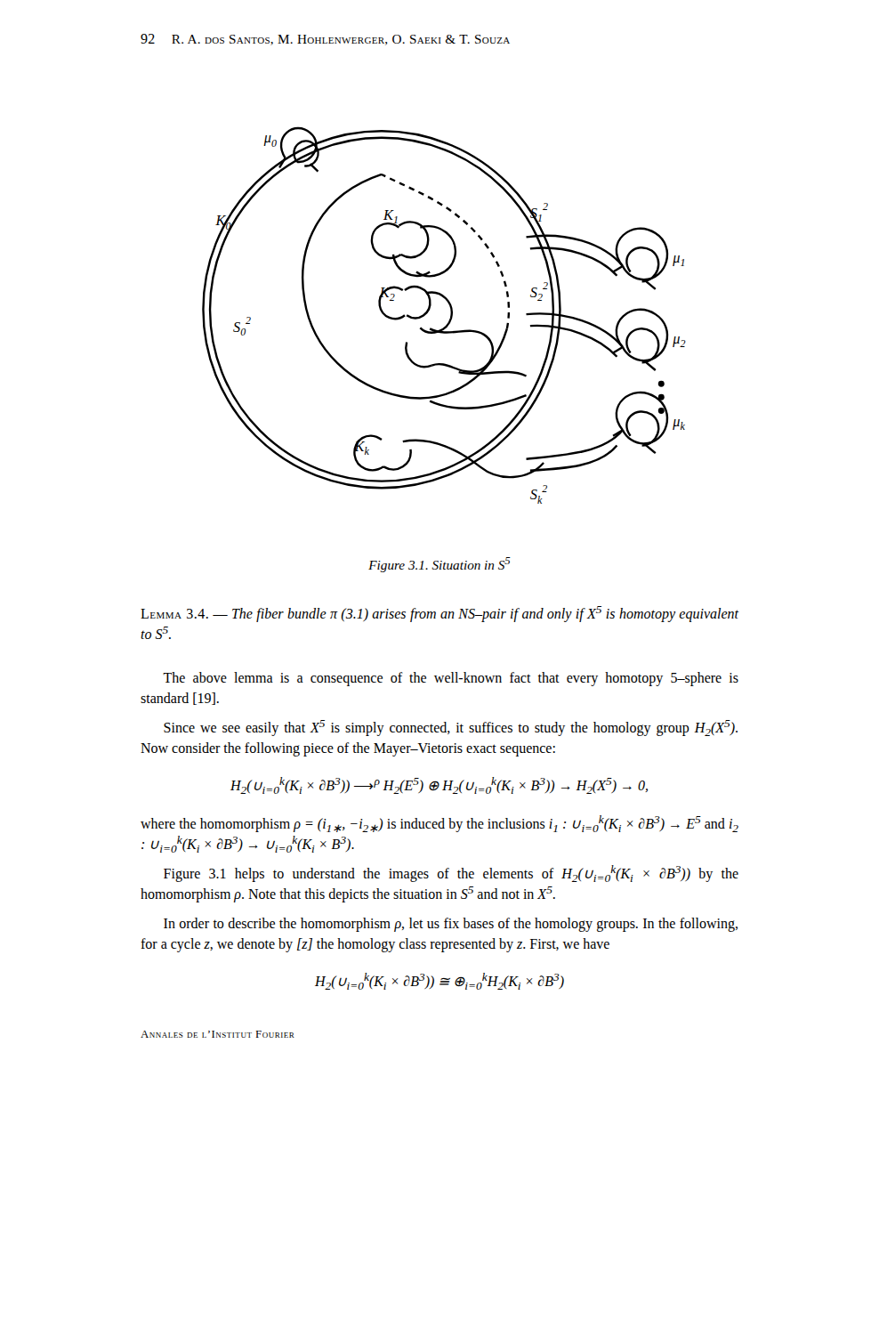92 R. A. dos Santos, M. Hohlenwerger, O. Saeki & T. Souza
μ0 K0 S02 K1 K2 Kk S12 S22 Sk2 μ1 μ2 μk
Figure 3.1. Situation in S5
Lemma 3.4. — The fiber bundle π (3.1) arises from an NS–pair if and only if X5 is homotopy equivalent to S5.
The above lemma is a consequence of the well-known fact that every homotopy 5–sphere is standard [19].
Since we see easily that X5 is simply connected, it suffices to study the homology group H2(X5). Now consider the following piece of the Mayer–Vietoris exact sequence:
H2(∪i=0k(Ki × ∂B3)) ⟶ρ H2(E5) ⊕ H2(∪i=0k(Ki × B3)) → H2(X5) → 0,
where the homomorphism ρ = (i1∗, −i2∗) is induced by the inclusions i1 : ∪i=0k(Ki × ∂B3) → E5 and i2 : ∪i=0k(Ki × ∂B3) → ∪i=0k(Ki × B3).
Figure 3.1 helps to understand the images of the elements of H2(∪i=0k(Ki × ∂B3)) by the homomorphism ρ. Note that this depicts the situation in S5 and not in X5.
In order to describe the homomorphism ρ, let us fix bases of the homology groups. In the following, for a cycle z, we denote by [z] the homology class represented by z. First, we have
H2(∪i=0k(Ki × ∂B3)) ≅ ⊕i=0kH2(Ki × ∂B3)
Annales de l’Institut Fourier